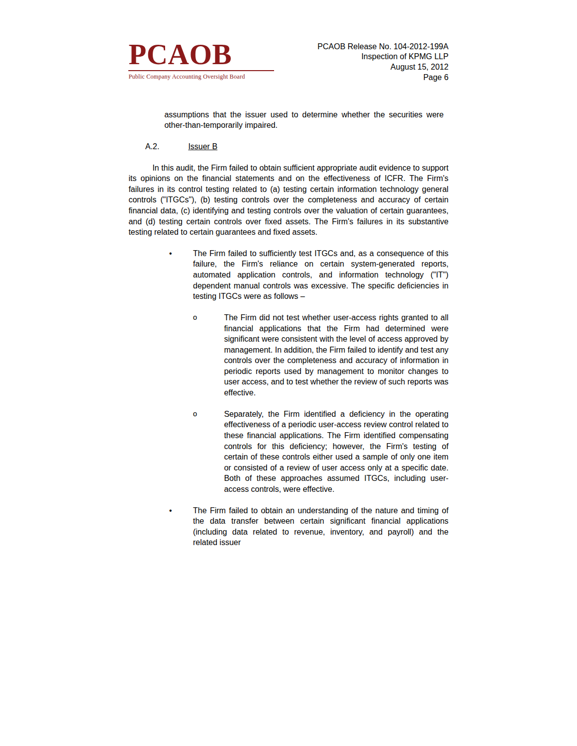PCAOB
Public Company Accounting Oversight Board
PCAOB Release No. 104-2012-199A
Inspection of KPMG LLP
August 15, 2012
Page 6
assumptions that the issuer used to determine whether the securities were other-than-temporarily impaired.
A.2. Issuer B
In this audit, the Firm failed to obtain sufficient appropriate audit evidence to support its opinions on the financial statements and on the effectiveness of ICFR. The Firm's failures in its control testing related to (a) testing certain information technology general controls ("ITGCs"), (b) testing controls over the completeness and accuracy of certain financial data, (c) identifying and testing controls over the valuation of certain guarantees, and (d) testing certain controls over fixed assets. The Firm's failures in its substantive testing related to certain guarantees and fixed assets.
The Firm failed to sufficiently test ITGCs and, as a consequence of this failure, the Firm's reliance on certain system-generated reports, automated application controls, and information technology ("IT") dependent manual controls was excessive. The specific deficiencies in testing ITGCs were as follows –
The Firm did not test whether user-access rights granted to all financial applications that the Firm had determined were significant were consistent with the level of access approved by management. In addition, the Firm failed to identify and test any controls over the completeness and accuracy of information in periodic reports used by management to monitor changes to user access, and to test whether the review of such reports was effective.
Separately, the Firm identified a deficiency in the operating effectiveness of a periodic user-access review control related to these financial applications. The Firm identified compensating controls for this deficiency; however, the Firm's testing of certain of these controls either used a sample of only one item or consisted of a review of user access only at a specific date. Both of these approaches assumed ITGCs, including user-access controls, were effective.
The Firm failed to obtain an understanding of the nature and timing of the data transfer between certain significant financial applications (including data related to revenue, inventory, and payroll) and the related issuer